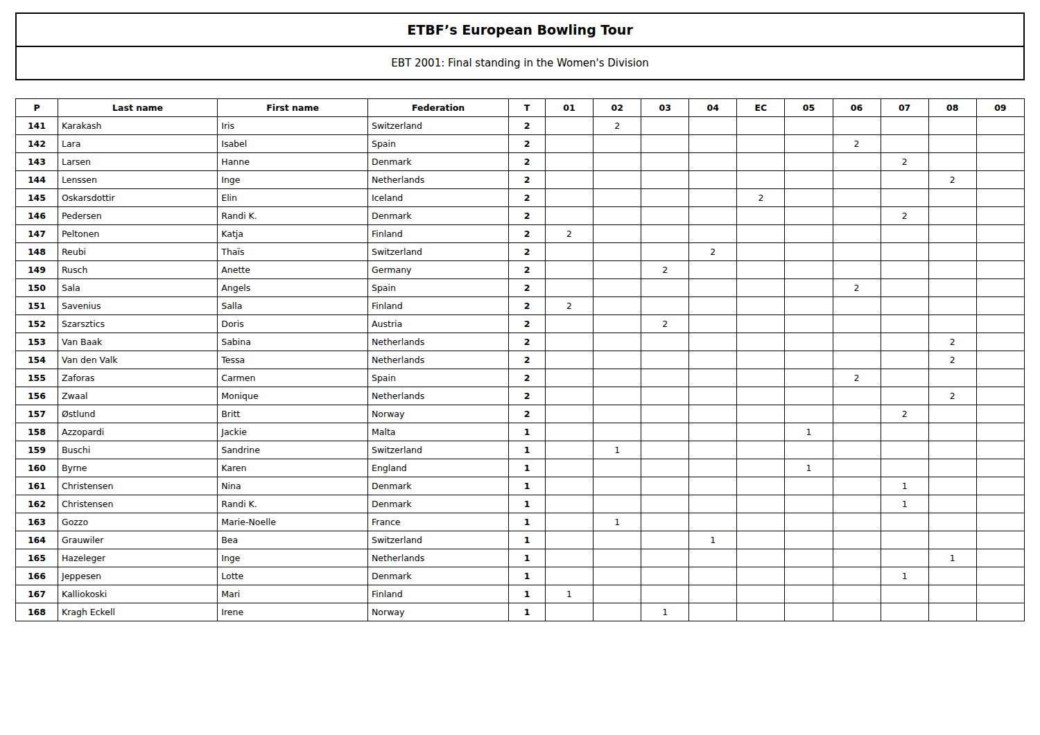ETBF’s European Bowling Tour
EBT 2001: Final standing in the Women's Division
| P | Last name | First name | Federation | T | 01 | 02 | 03 | 04 | EC | 05 | 06 | 07 | 08 | 09 |
| --- | --- | --- | --- | --- | --- | --- | --- | --- | --- | --- | --- | --- | --- | --- |
| 141 | Karakash | Iris | Switzerland | 2 | | 2 | | | | | | | | |
| 142 | Lara | Isabel | Spain | 2 | | | | | | | 2 | | | |
| 143 | Larsen | Hanne | Denmark | 2 | | | | | | | | 2 | | |
| 144 | Lenssen | Inge | Netherlands | 2 | | | | | | | | | 2 | |
| 145 | Oskarsdottir | Elin | Iceland | 2 | | | | | 2 | | | | | |
| 146 | Pedersen | Randi K. | Denmark | 2 | | | | | | | | 2 | | |
| 147 | Peltonen | Katja | Finland | 2 | 2 | | | | | | | | | |
| 148 | Reubi | Thaïs | Switzerland | 2 | | | | 2 | | | | | | |
| 149 | Rusch | Anette | Germany | 2 | | | 2 | | | | | | | |
| 150 | Sala | Angels | Spain | 2 | | | | | | | 2 | | | |
| 151 | Savenius | Salla | Finland | 2 | 2 | | | | | | | | | |
| 152 | Szarsztics | Doris | Austria | 2 | | | 2 | | | | | | | |
| 153 | Van Baak | Sabina | Netherlands | 2 | | | | | | | | | 2 | |
| 154 | Van den Valk | Tessa | Netherlands | 2 | | | | | | | | | 2 | |
| 155 | Zaforas | Carmen | Spain | 2 | | | | | | | 2 | | | |
| 156 | Zwaal | Monique | Netherlands | 2 | | | | | | | | | 2 | |
| 157 | Østlund | Britt | Norway | 2 | | | | | | | | 2 | | |
| 158 | Azzopardi | Jackie | Malta | 1 | | | | | | 1 | | | | |
| 159 | Buschi | Sandrine | Switzerland | 1 | | 1 | | | | | | | | |
| 160 | Byrne | Karen | England | 1 | | | | | | 1 | | | | |
| 161 | Christensen | Nina | Denmark | 1 | | | | | | | | 1 | | |
| 162 | Christensen | Randi K. | Denmark | 1 | | | | | | | | 1 | | |
| 163 | Gozzo | Marie-Noelle | France | 1 | | 1 | | | | | | | | |
| 164 | Grauwiler | Bea | Switzerland | 1 | | | | 1 | | | | | | |
| 165 | Hazeleger | Inge | Netherlands | 1 | | | | | | | | | 1 | |
| 166 | Jeppesen | Lotte | Denmark | 1 | | | | | | | | 1 | | |
| 167 | Kalliokoski | Mari | Finland | 1 | 1 | | | | | | | | | |
| 168 | Kragh Eckell | Irene | Norway | 1 | | | 1 | | | | | | | |